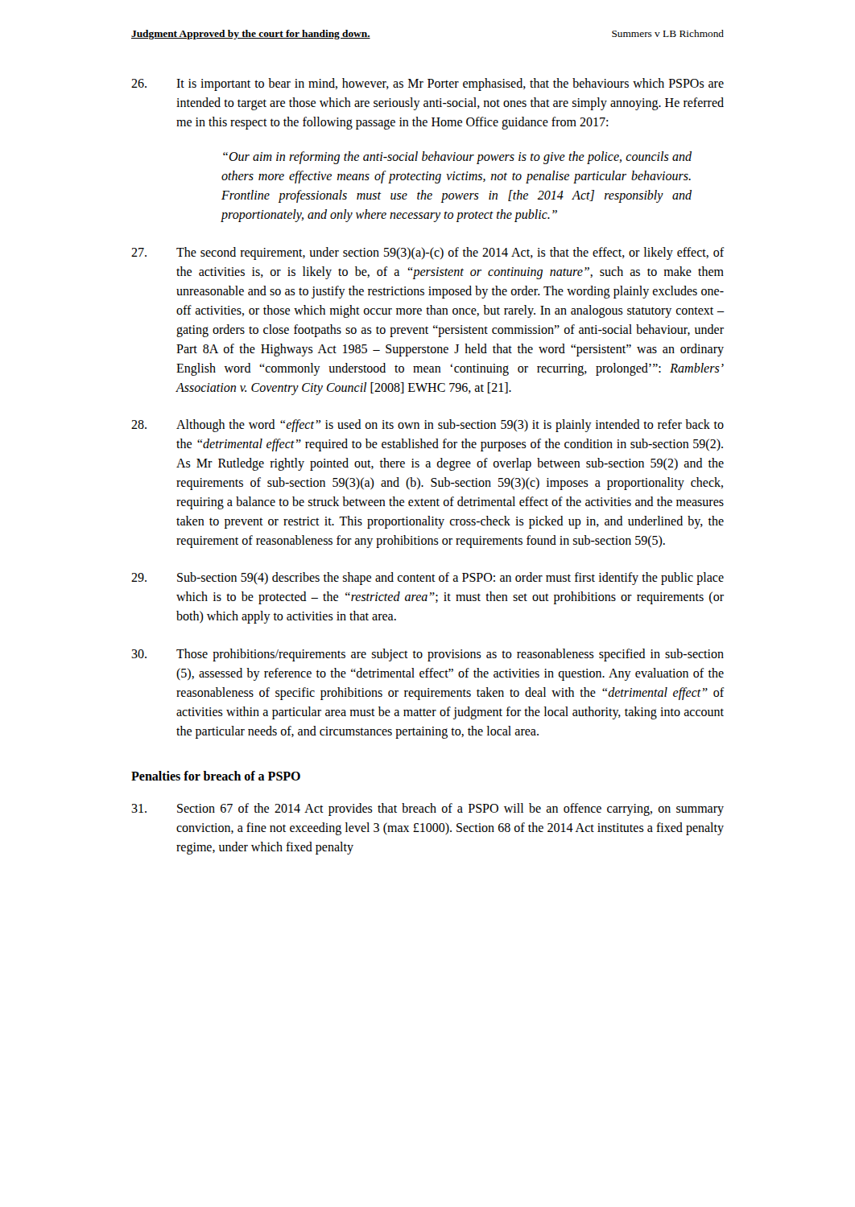Judgment Approved by the court for handing down. Summers v LB Richmond
It is important to bear in mind, however, as Mr Porter emphasised, that the behaviours which PSPOs are intended to target are those which are seriously anti-social, not ones that are simply annoying. He referred me in this respect to the following passage in the Home Office guidance from 2017:
“Our aim in reforming the anti-social behaviour powers is to give the police, councils and others more effective means of protecting victims, not to penalise particular behaviours. Frontline professionals must use the powers in [the 2014 Act] responsibly and proportionately, and only where necessary to protect the public.”
The second requirement, under section 59(3)(a)-(c) of the 2014 Act, is that the effect, or likely effect, of the activities is, or is likely to be, of a “persistent or continuing nature”, such as to make them unreasonable and so as to justify the restrictions imposed by the order. The wording plainly excludes one-off activities, or those which might occur more than once, but rarely. In an analogous statutory context – gating orders to close footpaths so as to prevent “persistent commission” of anti-social behaviour, under Part 8A of the Highways Act 1985 – Supperstone J held that the word “persistent” was an ordinary English word “commonly understood to mean ‘continuing or recurring, prolonged’”: Ramblers’ Association v. Coventry City Council [2008] EWHC 796, at [21].
Although the word “effect” is used on its own in sub-section 59(3) it is plainly intended to refer back to the “detrimental effect” required to be established for the purposes of the condition in sub-section 59(2). As Mr Rutledge rightly pointed out, there is a degree of overlap between sub-section 59(2) and the requirements of sub-section 59(3)(a) and (b). Sub-section 59(3)(c) imposes a proportionality check, requiring a balance to be struck between the extent of detrimental effect of the activities and the measures taken to prevent or restrict it. This proportionality cross-check is picked up in, and underlined by, the requirement of reasonableness for any prohibitions or requirements found in sub-section 59(5).
Sub-section 59(4) describes the shape and content of a PSPO: an order must first identify the public place which is to be protected – the “restricted area”; it must then set out prohibitions or requirements (or both) which apply to activities in that area.
Those prohibitions/requirements are subject to provisions as to reasonableness specified in sub-section (5), assessed by reference to the “detrimental effect” of the activities in question. Any evaluation of the reasonableness of specific prohibitions or requirements taken to deal with the “detrimental effect” of activities within a particular area must be a matter of judgment for the local authority, taking into account the particular needs of, and circumstances pertaining to, the local area.
Penalties for breach of a PSPO
Section 67 of the 2014 Act provides that breach of a PSPO will be an offence carrying, on summary conviction, a fine not exceeding level 3 (max £1000). Section 68 of the 2014 Act institutes a fixed penalty regime, under which fixed penalty